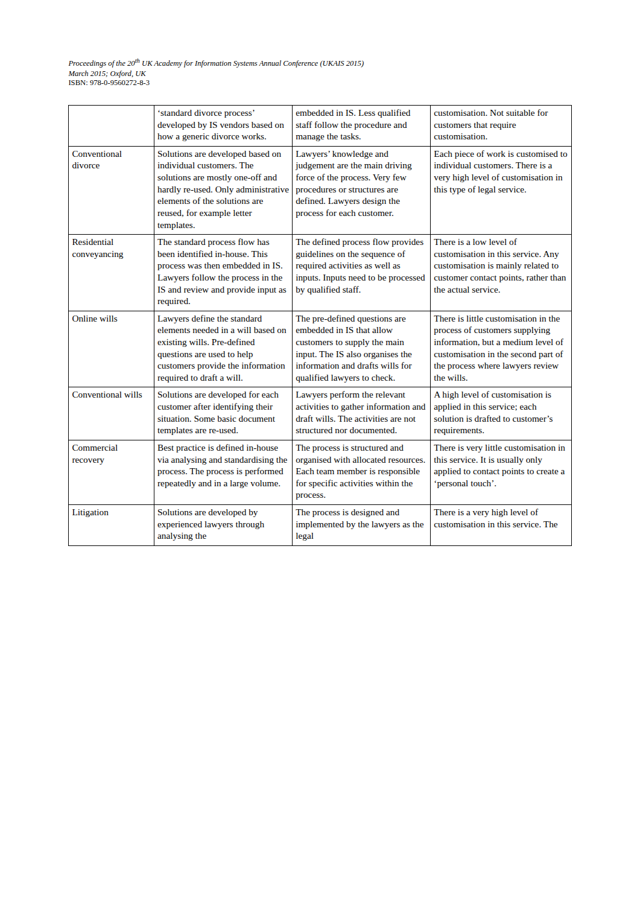Proceedings of the 20th UK Academy for Information Systems Annual Conference (UKAIS 2015)
March 2015; Oxford, UK
ISBN: 978-0-9560272-8-3
| | ‘standard divorce process’ developed by IS vendors based on how a generic divorce works. | embedded in IS. Less qualified staff follow the procedure and manage the tasks. | customisation. Not suitable for customers that require customisation. |
| Conventional divorce | Solutions are developed based on individual customers. The solutions are mostly one-off and hardly re-used. Only administrative elements of the solutions are reused, for example letter templates. | Lawyers’ knowledge and judgement are the main driving force of the process. Very few procedures or structures are defined. Lawyers design the process for each customer. | Each piece of work is customised to individual customers. There is a very high level of customisation in this type of legal service. |
| Residential conveyancing | The standard process flow has been identified in-house. This process was then embedded in IS. Lawyers follow the process in the IS and review and provide input as required. | The defined process flow provides guidelines on the sequence of required activities as well as inputs. Inputs need to be processed by qualified staff. | There is a low level of customisation in this service. Any customisation is mainly related to customer contact points, rather than the actual service. |
| Online wills | Lawyers define the standard elements needed in a will based on existing wills. Pre-defined questions are used to help customers provide the information required to draft a will. | The pre-defined questions are embedded in IS that allow customers to supply the main input. The IS also organises the information and drafts wills for qualified lawyers to check. | There is little customisation in the process of customers supplying information, but a medium level of customisation in the second part of the process where lawyers review the wills. |
| Conventional wills | Solutions are developed for each customer after identifying their situation. Some basic document templates are re-used. | Lawyers perform the relevant activities to gather information and draft wills. The activities are not structured nor documented. | A high level of customisation is applied in this service; each solution is drafted to customer’s requirements. |
| Commercial recovery | Best practice is defined in-house via analysing and standardising the process. The process is performed repeatedly and in a large volume. | The process is structured and organised with allocated resources. Each team member is responsible for specific activities within the process. | There is very little customisation in this service. It is usually only applied to contact points to create a ‘personal touch’. |
| Litigation | Solutions are developed by experienced lawyers through analysing the | The process is designed and implemented by the lawyers as the legal | There is a very high level of customisation in this service. The |